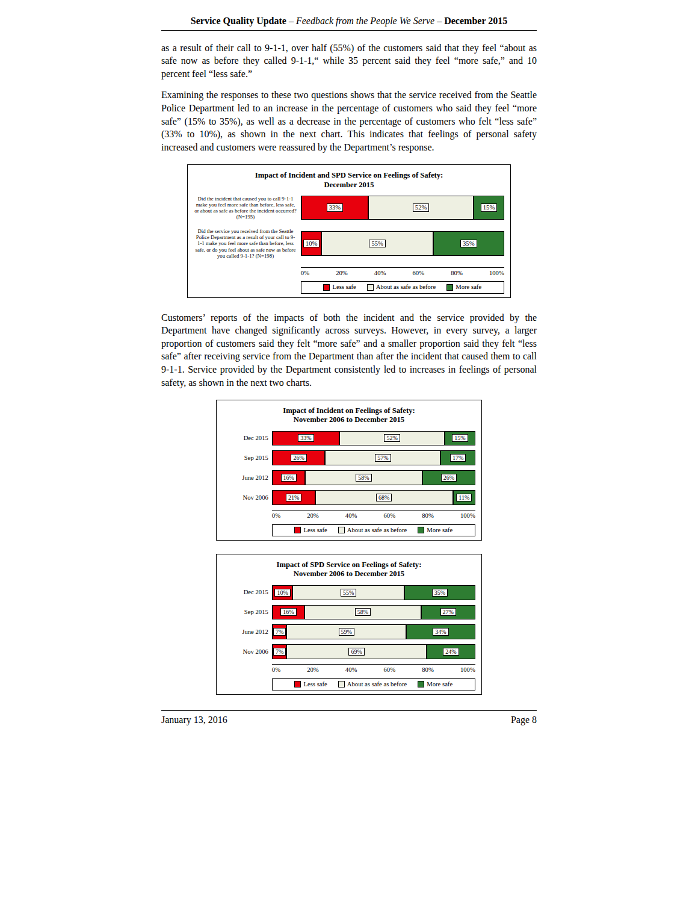Service Quality Update – Feedback from the People We Serve – December 2015
as a result of their call to 9-1-1, over half (55%) of the customers said that they feel “about as safe now as before they called 9-1-1,“ while 35 percent said they feel “more safe,” and 10 percent feel “less safe.”
Examining the responses to these two questions shows that the service received from the Seattle Police Department led to an increase in the percentage of customers who said they feel “more safe” (15% to 35%), as well as a decrease in the percentage of customers who felt “less safe” (33% to 10%), as shown in the next chart. This indicates that feelings of personal safety increased and customers were reassured by the Department’s response.
Impact of Incident and SPD Service on Feelings of Safety:
December 2015
Did the incident that caused you to call 9-1-1 make you feel more safe than before, less safe, or about as safe as before the incident occurred? (N=195)
33%
52%
15%
Did the service you received from the Seattle Police Department as a result of your call to 9-1-1 make you feel more safe than before, less safe, or do you feel about as safe now as before you called 9-1-1? (N=198)
10%
55%
35%
0% 20% 40% 60% 80% 100%
Less safe
About as safe as before
More safe
Customers’ reports of the impacts of both the incident and the service provided by the Department have changed significantly across surveys. However, in every survey, a larger proportion of customers said they felt “more safe” and a smaller proportion said they felt “less safe” after receiving service from the Department than after the incident that caused them to call 9-1-1. Service provided by the Department consistently led to increases in feelings of personal safety, as shown in the next two charts.
Impact of Incident on Feelings of Safety:
November 2006 to December 2015
Dec 2015
33%
52%
15%
Sep 2015
26%
57%
17%
June 2012
16%
58%
26%
Nov 2006
21%
68%
11%
0% 20% 40% 60% 80% 100%
Less safe
About as safe as before
More safe
Impact of SPD Service on Feelings of Safety:
November 2006 to December 2015
Dec 2015
10%
55%
35%
Sep 2015
16%
58%
27%
June 2012
7%
59%
34%
Nov 2006
7%
69%
24%
0% 20% 40% 60% 80% 100%
Less safe
About as safe as before
More safe
January 13, 2016 Page 8